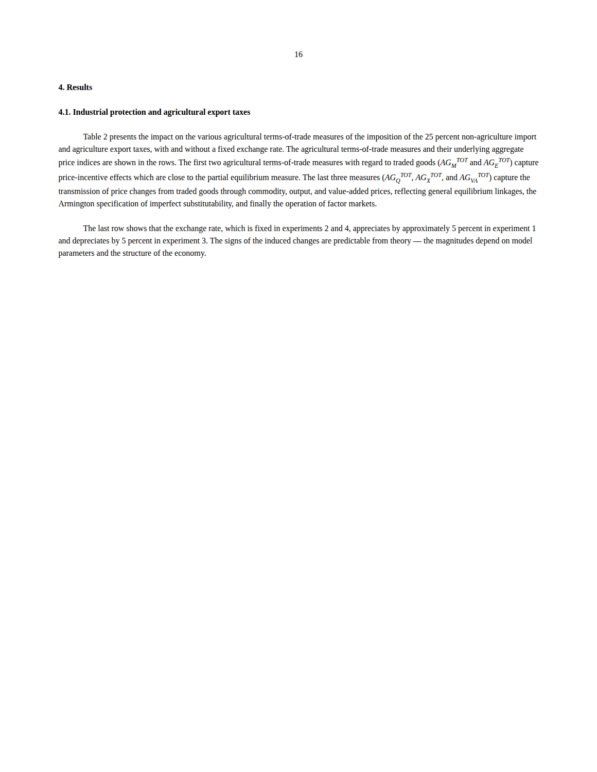16
4. Results
4.1. Industrial protection and agricultural export taxes
Table 2 presents the impact on the various agricultural terms-of-trade measures of the imposition of the 25 percent non-agriculture import and agriculture export taxes, with and without a fixed exchange rate. The agricultural terms-of-trade measures and their underlying aggregate price indices are shown in the rows. The first two agricultural terms-of-trade measures with regard to traded goods (AGMTOT and AGETOT) capture price-incentive effects which are close to the partial equilibrium measure. The last three measures (AGQTOT, AGXTOT, and AGVATOT) capture the transmission of price changes from traded goods through commodity, output, and value-added prices, reflecting general equilibrium linkages, the Armington specification of imperfect substitutability, and finally the operation of factor markets.
The last row shows that the exchange rate, which is fixed in experiments 2 and 4, appreciates by approximately 5 percent in experiment 1 and depreciates by 5 percent in experiment 3. The signs of the induced changes are predictable from theory — the magnitudes depend on model parameters and the structure of the economy.